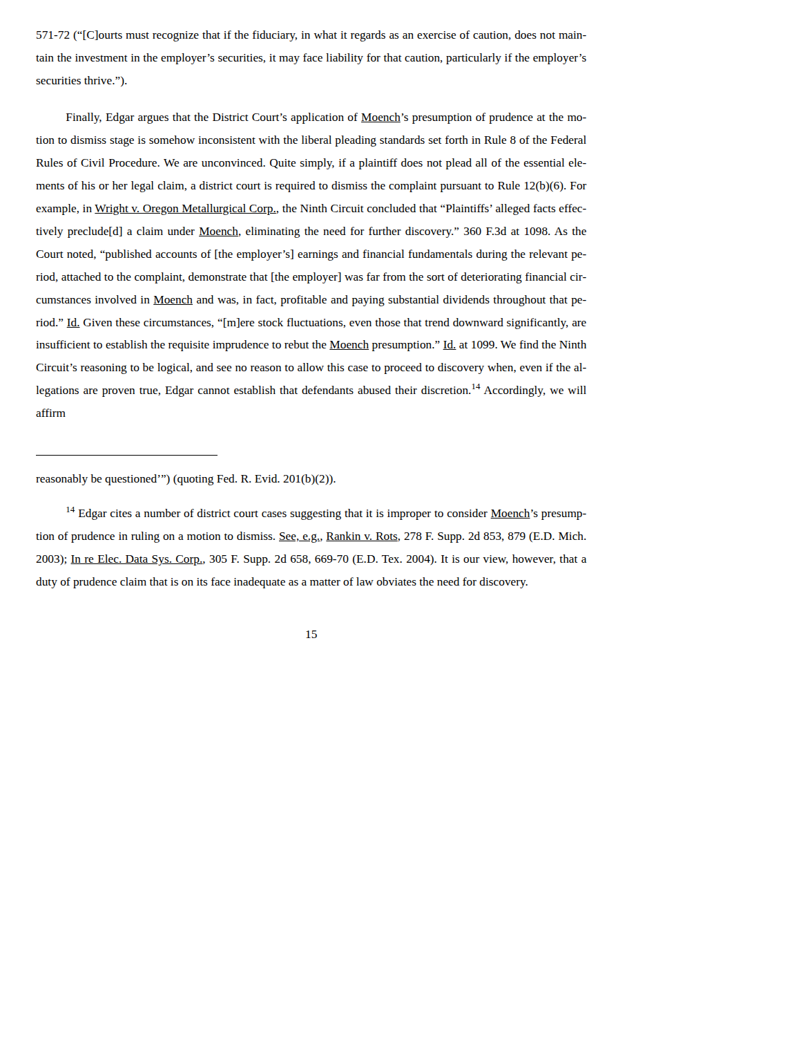571-72 (“[C]ourts must recognize that if the fiduciary, in what it regards as an exercise of caution, does not maintain the investment in the employer’s securities, it may face liability for that caution, particularly if the employer’s securities thrive.”).
Finally, Edgar argues that the District Court’s application of Moench’s presumption of prudence at the motion to dismiss stage is somehow inconsistent with the liberal pleading standards set forth in Rule 8 of the Federal Rules of Civil Procedure. We are unconvinced. Quite simply, if a plaintiff does not plead all of the essential elements of his or her legal claim, a district court is required to dismiss the complaint pursuant to Rule 12(b)(6). For example, in Wright v. Oregon Metallurgical Corp., the Ninth Circuit concluded that “Plaintiffs’ alleged facts effectively preclude[d] a claim under Moench, eliminating the need for further discovery.” 360 F.3d at 1098. As the Court noted, “published accounts of [the employer’s] earnings and financial fundamentals during the relevant period, attached to the complaint, demonstrate that [the employer] was far from the sort of deteriorating financial circumstances involved in Moench and was, in fact, profitable and paying substantial dividends throughout that period.” Id. Given these circumstances, “[m]ere stock fluctuations, even those that trend downward significantly, are insufficient to establish the requisite imprudence to rebut the Moench presumption.” Id. at 1099. We find the Ninth Circuit’s reasoning to be logical, and see no reason to allow this case to proceed to discovery when, even if the allegations are proven true, Edgar cannot establish that defendants abused their discretion.14 Accordingly, we will affirm
reasonably be questioned’”) (quoting Fed. R. Evid. 201(b)(2)).
14 Edgar cites a number of district court cases suggesting that it is improper to consider Moench’s presumption of prudence in ruling on a motion to dismiss. See, e.g., Rankin v. Rots, 278 F. Supp. 2d 853, 879 (E.D. Mich. 2003); In re Elec. Data Sys. Corp., 305 F. Supp. 2d 658, 669-70 (E.D. Tex. 2004). It is our view, however, that a duty of prudence claim that is on its face inadequate as a matter of law obviates the need for discovery.
15